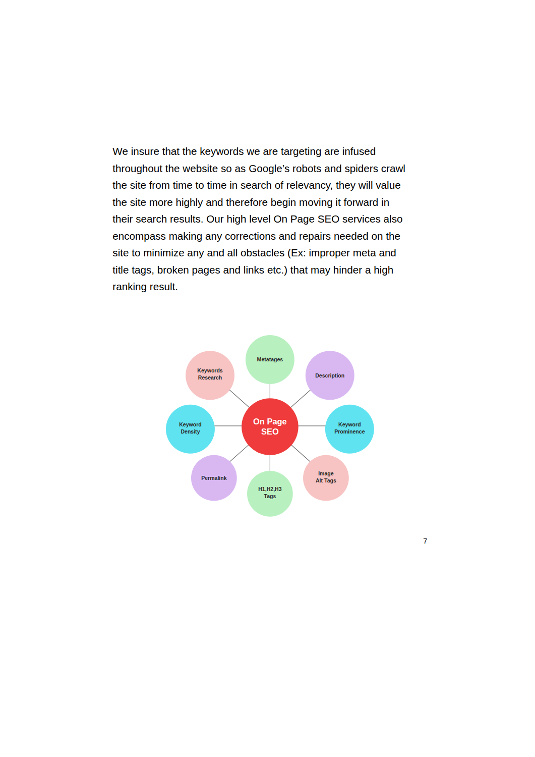We insure that the keywords we are targeting are infused throughout the website so as Google’s robots and spiders crawl the site from time to time in search of relevancy, they will value the site more highly and therefore begin moving it forward in their search results. Our high level On Page SEO services also encompass making any corrections and repairs needed on the site to minimize any and all obstacles (Ex: improper meta and title tags, broken pages and links etc.) that may hinder a high ranking result.
On Page SEO diagram Metatages Description Keyword Prominence Image Alt Tags H1,H2,H3 Tags Permalink Keyword Density Keywords Research On Page SEO
7